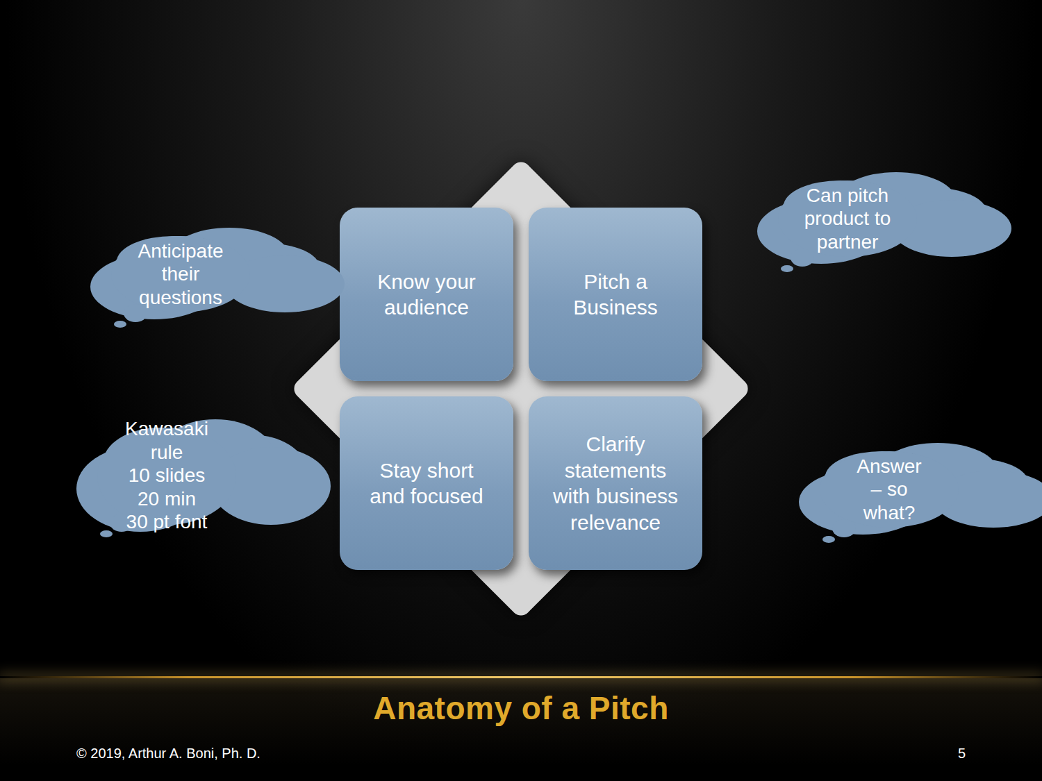Know your
audience
Pitch a
Business
Stay short
and focused
Clarify
statements
with business
relevance
Anticipate
their
questions
Can pitch
product to
partner
Kawasaki
rule
10 slides
20 min
30 pt font
Answer
– so
what?
Anatomy of a Pitch
© 2019, Arthur A. Boni, Ph. D.
5